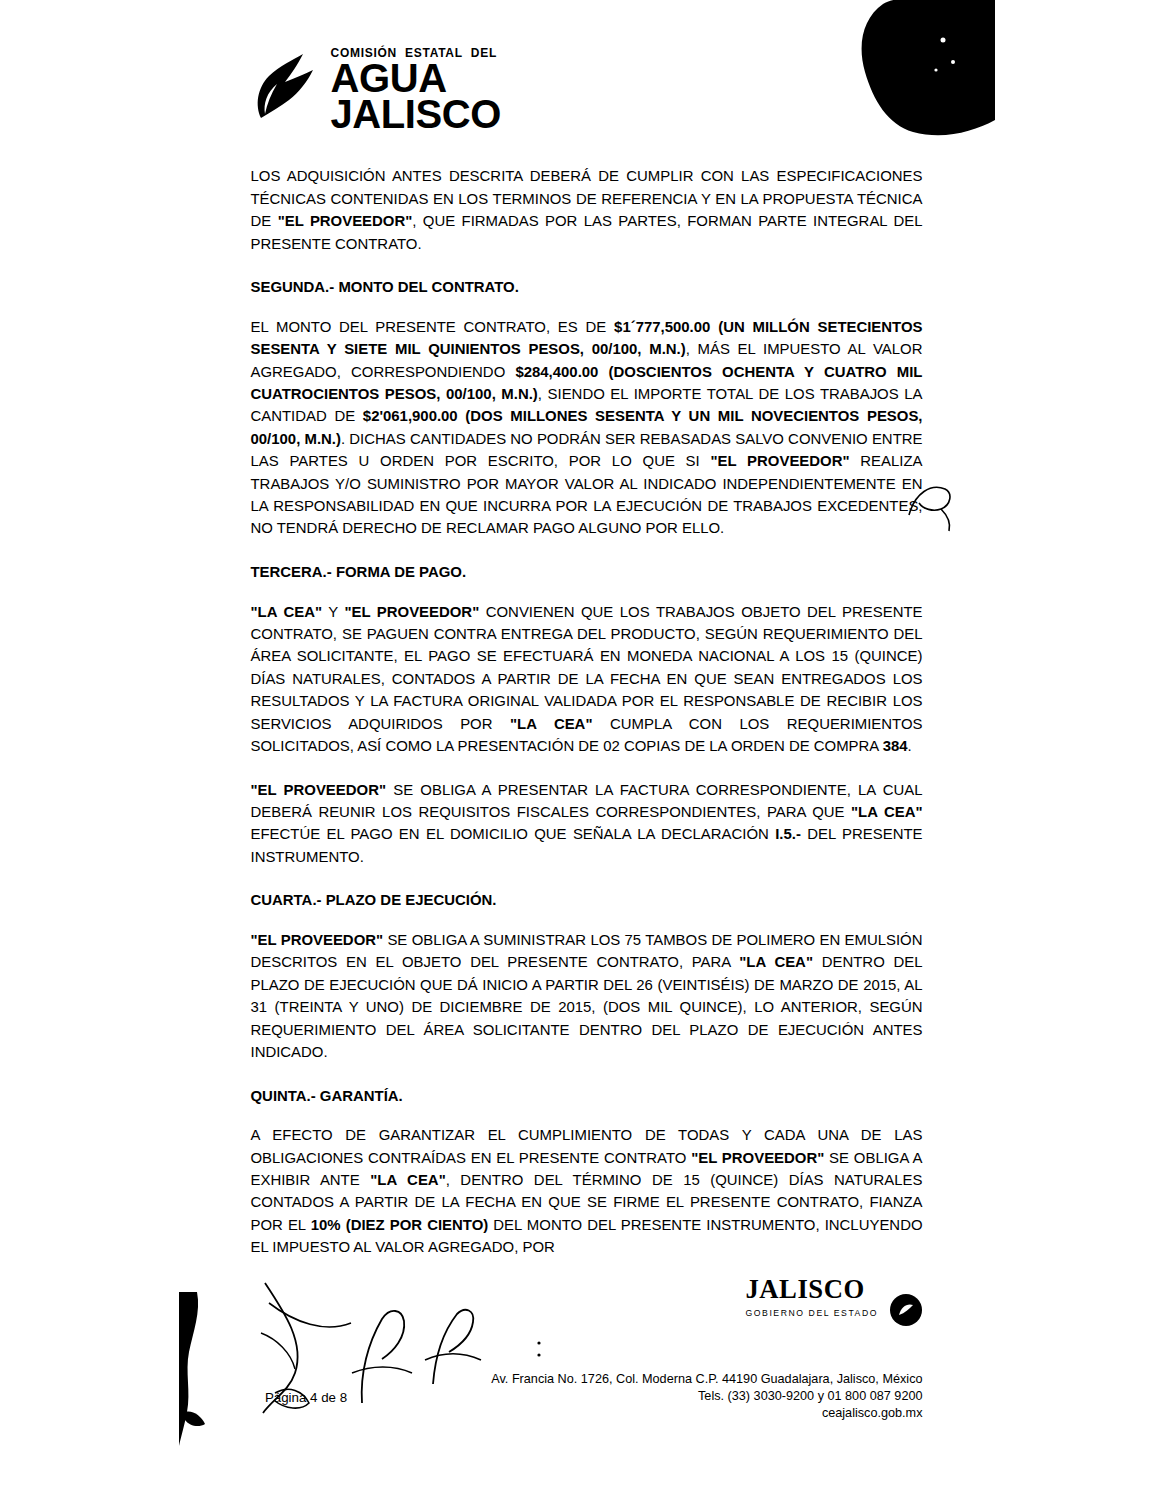COMISIÓN ESTATAL DEL
AGUA
JALISCO
LOS ADQUISICIÓN ANTES DESCRITA DEBERÁ DE CUMPLIR CON LAS ESPECIFICACIONES TÉCNICAS CONTENIDAS EN LOS TERMINOS DE REFERENCIA Y EN LA PROPUESTA TÉCNICA DE "EL PROVEEDOR", QUE FIRMADAS POR LAS PARTES, FORMAN PARTE INTEGRAL DEL PRESENTE CONTRATO.
SEGUNDA.- MONTO DEL CONTRATO.
EL MONTO DEL PRESENTE CONTRATO, ES DE $1´777,500.00 (UN MILLÓN SETECIENTOS SESENTA Y SIETE MIL QUINIENTOS PESOS, 00/100, M.N.), MÁS EL IMPUESTO AL VALOR AGREGADO, CORRESPONDIENDO $284,400.00 (DOSCIENTOS OCHENTA Y CUATRO MIL CUATROCIENTOS PESOS, 00/100, M.N.), SIENDO EL IMPORTE TOTAL DE LOS TRABAJOS LA CANTIDAD DE $2'061,900.00 (DOS MILLONES SESENTA Y UN MIL NOVECIENTOS PESOS, 00/100, M.N.). DICHAS CANTIDADES NO PODRÁN SER REBASADAS SALVO CONVENIO ENTRE LAS PARTES U ORDEN POR ESCRITO, POR LO QUE SI "EL PROVEEDOR" REALIZA TRABAJOS Y/O SUMINISTRO POR MAYOR VALOR AL INDICADO INDEPENDIENTEMENTE EN LA RESPONSABILIDAD EN QUE INCURRA POR LA EJECUCIÓN DE TRABAJOS EXCEDENTES, NO TENDRÁ DERECHO DE RECLAMAR PAGO ALGUNO POR ELLO.
TERCERA.- FORMA DE PAGO.
"LA CEA" Y "EL PROVEEDOR" CONVIENEN QUE LOS TRABAJOS OBJETO DEL PRESENTE CONTRATO, SE PAGUEN CONTRA ENTREGA DEL PRODUCTO, SEGÚN REQUERIMIENTO DEL ÁREA SOLICITANTE, EL PAGO SE EFECTUARÁ EN MONEDA NACIONAL A LOS 15 (QUINCE) DÍAS NATURALES, CONTADOS A PARTIR DE LA FECHA EN QUE SEAN ENTREGADOS LOS RESULTADOS Y LA FACTURA ORIGINAL VALIDADA POR EL RESPONSABLE DE RECIBIR LOS SERVICIOS ADQUIRIDOS POR "LA CEA" CUMPLA CON LOS REQUERIMIENTOS SOLICITADOS, ASÍ COMO LA PRESENTACIÓN DE 02 COPIAS DE LA ORDEN DE COMPRA 384.
"EL PROVEEDOR" SE OBLIGA A PRESENTAR LA FACTURA CORRESPONDIENTE, LA CUAL DEBERÁ REUNIR LOS REQUISITOS FISCALES CORRESPONDIENTES, PARA QUE "LA CEA" EFECTÚE EL PAGO EN EL DOMICILIO QUE SEÑALA LA DECLARACIÓN I.5.- DEL PRESENTE INSTRUMENTO.
CUARTA.- PLAZO DE EJECUCIÓN.
"EL PROVEEDOR" SE OBLIGA A SUMINISTRAR LOS 75 TAMBOS DE POLIMERO EN EMULSIÓN DESCRITOS EN EL OBJETO DEL PRESENTE CONTRATO, PARA "LA CEA" DENTRO DEL PLAZO DE EJECUCIÓN QUE DÁ INICIO A PARTIR DEL 26 (VEINTISÉIS) DE MARZO DE 2015, AL 31 (TREINTA Y UNO) DE DICIEMBRE DE 2015, (DOS MIL QUINCE), LO ANTERIOR, SEGÚN REQUERIMIENTO DEL ÁREA SOLICITANTE DENTRO DEL PLAZO DE EJECUCIÓN ANTES INDICADO.
QUINTA.- GARANTÍA.
A EFECTO DE GARANTIZAR EL CUMPLIMIENTO DE TODAS Y CADA UNA DE LAS OBLIGACIONES CONTRAÍDAS EN EL PRESENTE CONTRATO "EL PROVEEDOR" SE OBLIGA A EXHIBIR ANTE "LA CEA", DENTRO DEL TÉRMINO DE 15 (QUINCE) DÍAS NATURALES CONTADOS A PARTIR DE LA FECHA EN QUE SE FIRME EL PRESENTE CONTRATO, FIANZA POR EL 10% (DIEZ POR CIENTO) DEL MONTO DEL PRESENTE INSTRUMENTO, INCLUYENDO EL IMPUESTO AL VALOR AGREGADO, POR
JALISCO
GOBIERNO DEL ESTADO
Página 4 de 8
Av. Francia No. 1726, Col. Moderna C.P. 44190 Guadalajara, Jalisco, México
Tels. (33) 3030-9200 y 01 800 087 9200
ceajalisco.gob.mx